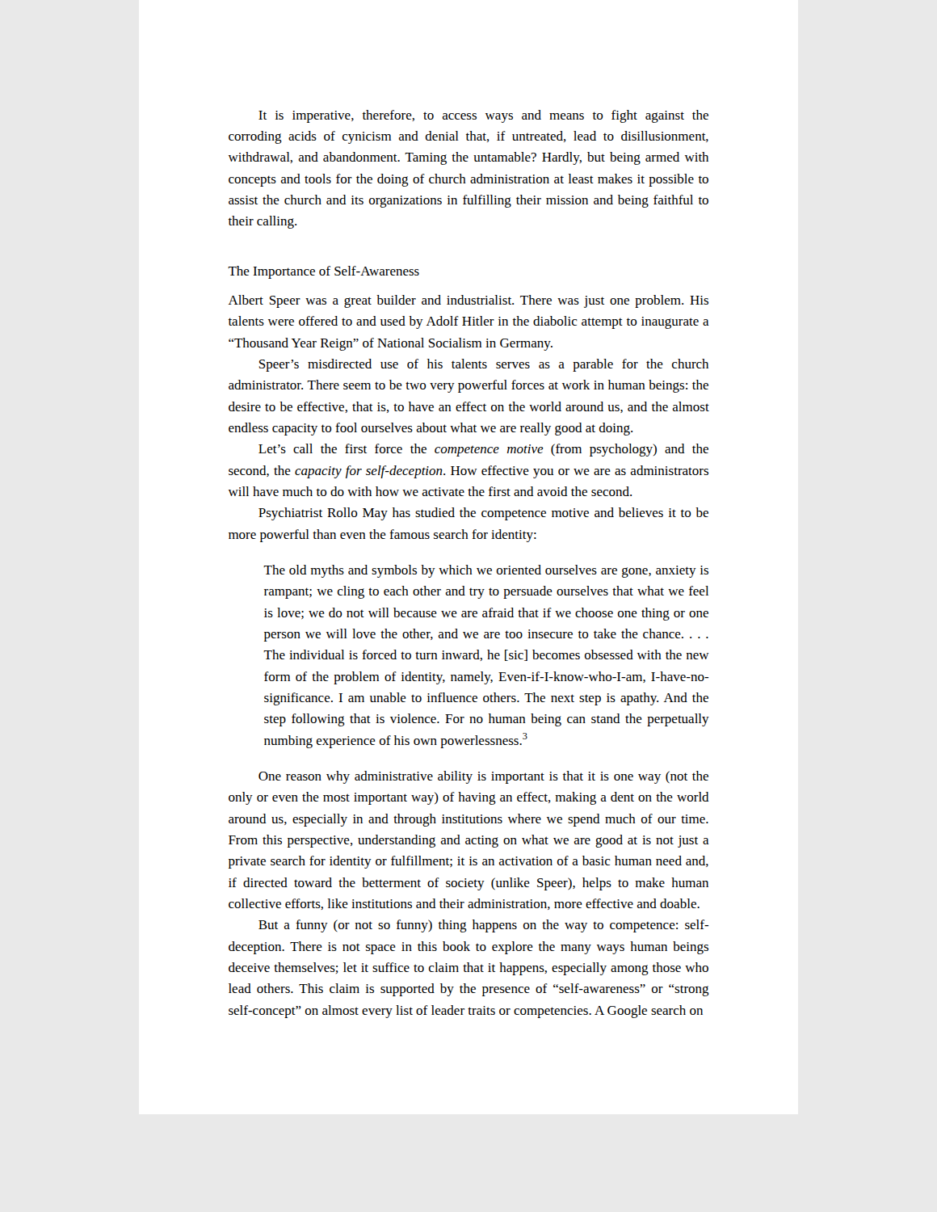It is imperative, therefore, to access ways and means to fight against the corroding acids of cynicism and denial that, if untreated, lead to disillusionment, withdrawal, and abandonment. Taming the untamable? Hardly, but being armed with concepts and tools for the doing of church administration at least makes it possible to assist the church and its organizations in fulfilling their mission and being faithful to their calling.
The Importance of Self-Awareness
Albert Speer was a great builder and industrialist. There was just one problem. His talents were offered to and used by Adolf Hitler in the diabolic attempt to inaugurate a “Thousand Year Reign” of National Socialism in Germany.
Speer’s misdirected use of his talents serves as a parable for the church administrator. There seem to be two very powerful forces at work in human beings: the desire to be effective, that is, to have an effect on the world around us, and the almost endless capacity to fool ourselves about what we are really good at doing.
Let’s call the first force the competence motive (from psychology) and the second, the capacity for self-deception. How effective you or we are as administrators will have much to do with how we activate the first and avoid the second.
Psychiatrist Rollo May has studied the competence motive and believes it to be more powerful than even the famous search for identity:
The old myths and symbols by which we oriented ourselves are gone, anxiety is rampant; we cling to each other and try to persuade ourselves that what we feel is love; we do not will because we are afraid that if we choose one thing or one person we will love the other, and we are too insecure to take the chance. . . . The individual is forced to turn inward, he [sic] becomes obsessed with the new form of the problem of identity, namely, Even-if-I-know-who-I-am, I-have-no-significance. I am unable to influence others. The next step is apathy. And the step following that is violence. For no human being can stand the perpetually numbing experience of his own powerlessness.3
One reason why administrative ability is important is that it is one way (not the only or even the most important way) of having an effect, making a dent on the world around us, especially in and through institutions where we spend much of our time. From this perspective, understanding and acting on what we are good at is not just a private search for identity or fulfillment; it is an activation of a basic human need and, if directed toward the betterment of society (unlike Speer), helps to make human collective efforts, like institutions and their administration, more effective and doable.
But a funny (or not so funny) thing happens on the way to competence: self-deception. There is not space in this book to explore the many ways human beings deceive themselves; let it suffice to claim that it happens, especially among those who lead others. This claim is supported by the presence of “self-awareness” or “strong self-concept” on almost every list of leader traits or competencies. A Google search on